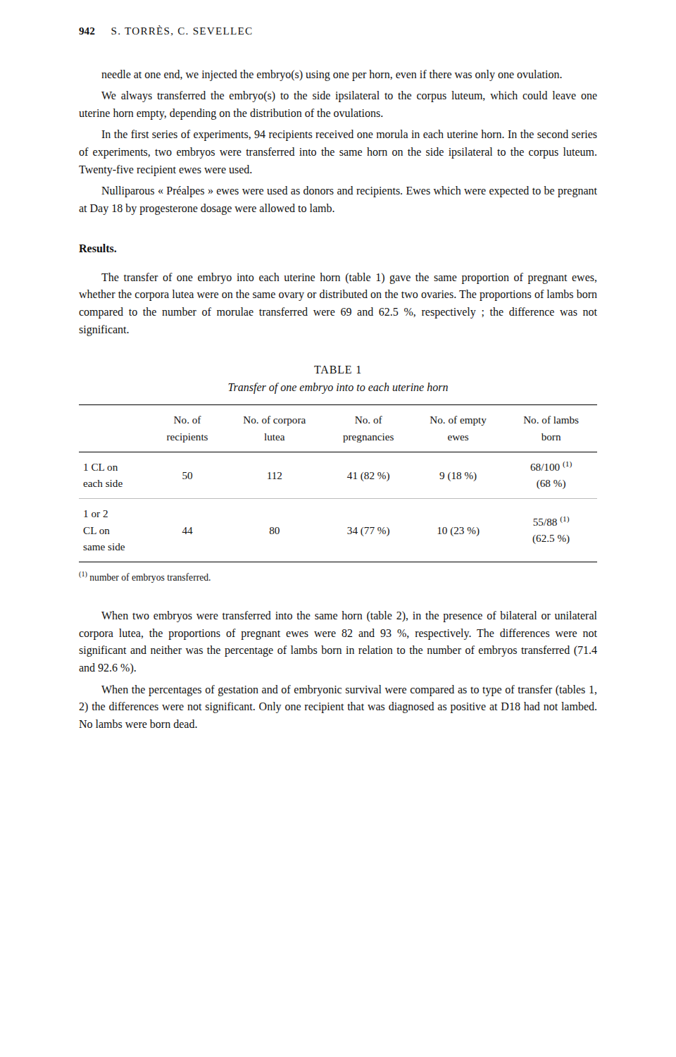942 S. Torrès, C. Sevellec
needle at one end, we injected the embryo(s) using one per horn, even if there was only one ovulation.
We always transferred the embryo(s) to the side ipsilateral to the corpus luteum, which could leave one uterine horn empty, depending on the distribution of the ovulations.
In the first series of experiments, 94 recipients received one morula in each uterine horn. In the second series of experiments, two embryos were transferred into the same horn on the side ipsilateral to the corpus luteum. Twenty-five recipient ewes were used.
Nulliparous « Préalpes » ewes were used as donors and recipients. Ewes which were expected to be pregnant at Day 18 by progesterone dosage were allowed to lamb.
Results.
The transfer of one embryo into each uterine horn (table 1) gave the same proportion of pregnant ewes, whether the corpora lutea were on the same ovary or distributed on the two ovaries. The proportions of lambs born compared to the number of morulae transferred were 69 and 62.5 %, respectively ; the difference was not significant.
TABLE 1 Transfer of one embryo into to each uterine horn
| | No. of recipients | No. of corpora lutea | No. of pregnancies | No. of empty ewes | No. of lambs born |
| --- | --- | --- | --- | --- | --- |
| 1 CL on each side | 50 | 112 | 41 (82 %) | 9 (18 %) | 68/100 (1) (68 %) |
| 1 or 2 CL on same side | 44 | 80 | 34 (77 %) | 10 (23 %) | 55/88 (1) (62.5 %) |
(1) number of embryos transferred.
When two embryos were transferred into the same horn (table 2), in the presence of bilateral or unilateral corpora lutea, the proportions of pregnant ewes were 82 and 93 %, respectively. The differences were not significant and neither was the percentage of lambs born in relation to the number of embryos transferred (71.4 and 92.6 %).
When the percentages of gestation and of embryonic survival were compared as to type of transfer (tables 1, 2) the differences were not significant. Only one recipient that was diagnosed as positive at D18 had not lambed. No lambs were born dead.